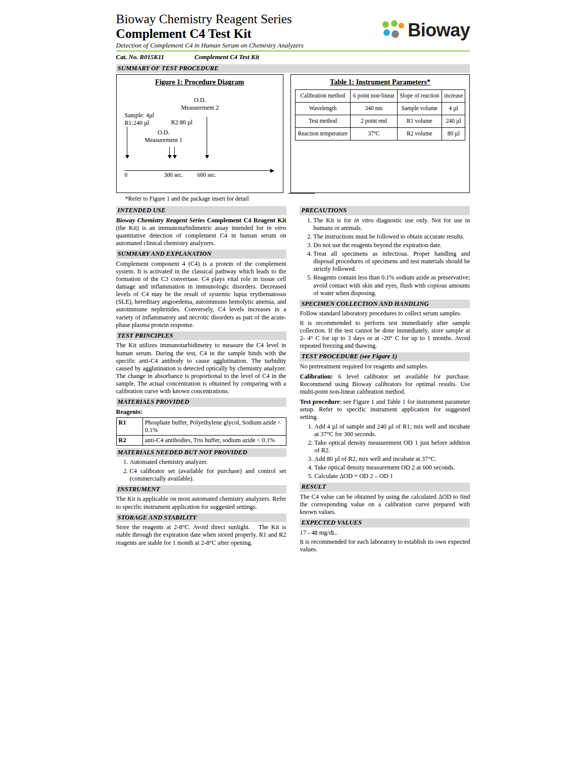Bioway Chemistry Reagent Series
Complement C4 Test Kit
Detection of Complement C4 in Human Serum on Chemistry Analyzers
Bioway
Cat. No. R015K11 Complement C4 Test Kit
SUMMARY OF TEST PROCEDURE
Figure 1: Procedure Diagram
O.D.
Measurement 2
Sample: 4µl
R1:240 µl
R2:80 µl
O.D.
Measurement 1
0
300 sec.
600 sec.
Table 1: Instrument Parameters*
| Calibration method | 6 point non-linear | Slope of reaction | increase |
| Wavelength | 340 nm | Sample volume | 4 µl |
| Test method | 2 point end | R1 volume | 240 µl |
| Reaction temperature | 37ºC | R2 volume | 80 µl |
*Refer to Figure 1 and the package insert for detail
INTENDED USE
Bioway Chemistry Reagent Series Complement C4 Reagent Kit (the Kit) is an immunoturbidimetric assay intended for in vitro quantitative detection of complement C4 in human serum on automated clinical chemistry analyzers.
SUMMARY AND EXPLANATION
Complement component 4 (C4) is a protein of the complement system. It is activated in the classical pathway which leads to the formation of the C3 convertase. C4 plays vital role in tissue cell damage and inflammation in immunologic disorders. Decreased levels of C4 may be the result of systemic lupus erythematosus (SLE), hereditary angioedema, autoimmuno hemolytic anemia, and autoimmune nephritides. Conversely, C4 levels increases in a variety of inflammatory and necrotic disorders as part of the acute-phase plasma protein response.
TEST PRINCIPLES
The Kit utilizes immunoturbidimetry to measure the C4 level in human serum. During the test, C4 in the sample binds with the specific anti-C4 antibody to cause agglutination. The turbidity caused by agglutination is detected optically by chemistry analyzer. The change in absorbance is proportional to the level of C4 in the sample. The actual concentration is obtained by comparing with a calibration curve with known concentrations.
MATERIALS PROVIDED
Reagents:
| R1 | Phosphate buffer, Polyethylene glycol, Sodium azide < 0.1% |
| R2 | anti-C4 antibodies, Tris buffer, sodium azide < 0.1% |
MATERIALS NEEDED BUT NOT PROVIDED
Automated chemistry analyzer.
C4 calibrator set (available for purchase) and control set (commercially available).
INSTRUMENT
The Kit is applicable on most automated chemistry analyzers. Refer to specific instrument application for suggested settings.
STORAGE AND STABILITY
Store the reagents at 2-8°C. Avoid direct sunlight. The Kit is stable through the expiration date when stored properly. R1 and R2 reagents are stable for 1 month at 2-8°C after opening.
PRECAUTIONS
The Kit is for in vitro diagnostic use only. Not for use in humans or animals.
The instructions must be followed to obtain accurate results.
Do not use the reagents beyond the expiration date.
Treat all specimens as infectious. Proper handling and disposal procedures of specimens and test materials should be strictly followed.
Reagents contain less than 0.1% sodium azide as preservative; avoid contact with skin and eyes, flush with copious amounts of water when disposing.
SPECIMEN COLLECTION AND HANDLING
Follow standard laboratory procedures to collect serum samples.
It is recommended to perform test immediately after sample collection. If the test cannot be done immediately, store sample at 2- 4° C for up to 3 days or at -20° C for up to 1 months. Avoid repeated freezing and thawing.
TEST PROCEDURE (see Figure 1)
No pretreatment required for reagents and samples.
Calibration: 6 level calibrator set available for purchase. Recommend using Bioway calibrators for optimal results. Use multi-point non-linear calibration method.
Test procedure: see Figure 1 and Table 1 for instrument parameter setup. Refer to specific instrument application for suggested setting.
Add 4 µl of sample and 240 µl of R1; mix well and incubate at 37°C for 300 seconds.
Take optical density measurement OD 1 just before addition of R2.
Add 80 µl of R2, mix well and incubate at 37°C.
Take optical density measurement OD 2 at 600 seconds.
Calculate ΔOD = OD 2 – OD 1
RESULT
The C4 value can be obtained by using the calculated ΔOD to find the corresponding value on a calibration curve prepared with known values.
EXPECTED VALUES
17 - 48 mg/dL.
It is recommended for each laboratory to establish its own expected values.